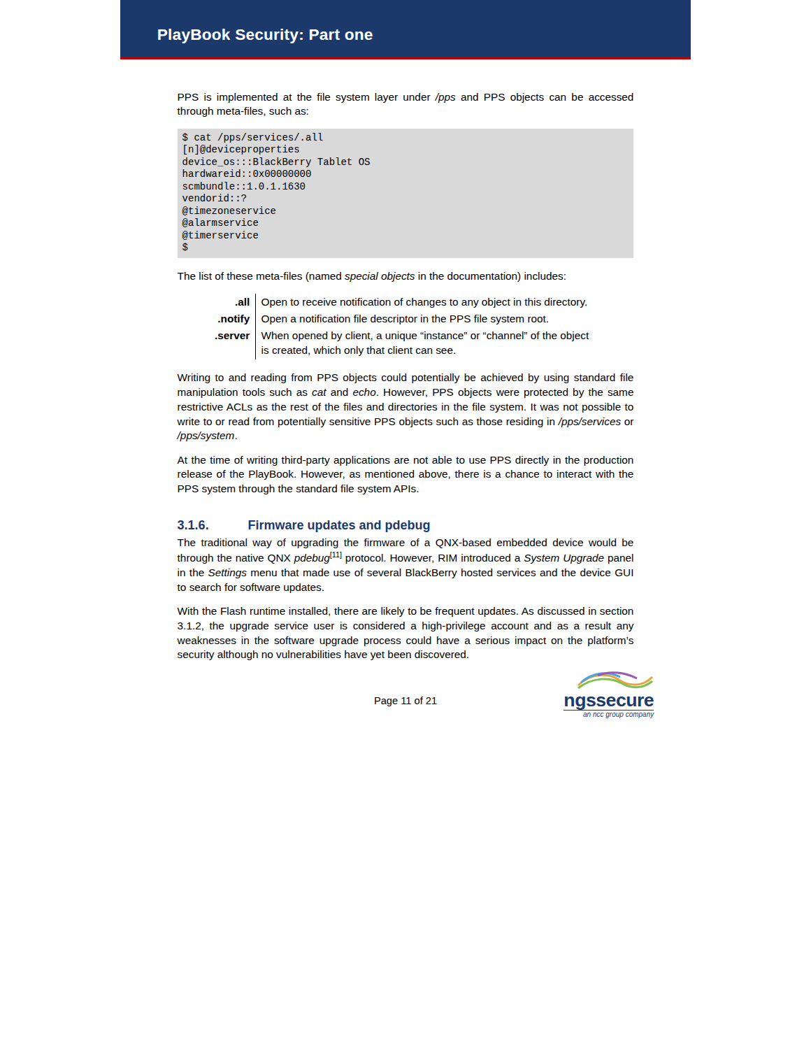PlayBook Security: Part one
PPS is implemented at the file system layer under /pps and PPS objects can be accessed through meta-files, such as:
$ cat /pps/services/.all
[n]@deviceproperties
device_os:::BlackBerry Tablet OS
hardwareid::0x00000000
scmbundle::1.0.1.1630
vendorid::?
@timezoneservice
@alarmservice
@timerservice
$
The list of these meta-files (named special objects in the documentation) includes:
| .all | Open to receive notification of changes to any object in this directory. |
| .notify | Open a notification file descriptor in the PPS file system root. |
| .server | When opened by client, a unique “instance” or “channel” of the object is created, which only that client can see. |
Writing to and reading from PPS objects could potentially be achieved by using standard file manipulation tools such as cat and echo. However, PPS objects were protected by the same restrictive ACLs as the rest of the files and directories in the file system. It was not possible to write to or read from potentially sensitive PPS objects such as those residing in /pps/services or /pps/system.
At the time of writing third-party applications are not able to use PPS directly in the production release of the PlayBook. However, as mentioned above, there is a chance to interact with the PPS system through the standard file system APIs.
3.1.6. Firmware updates and pdebug
The traditional way of upgrading the firmware of a QNX-based embedded device would be through the native QNX pdebug[11] protocol. However, RIM introduced a System Upgrade panel in the Settings menu that made use of several BlackBerry hosted services and the device GUI to search for software updates.
With the Flash runtime installed, there are likely to be frequent updates. As discussed in section 3.1.2, the upgrade service user is considered a high-privilege account and as a result any weaknesses in the software upgrade process could have a serious impact on the platform’s security although no vulnerabilities have yet been discovered.
Page 11 of 21
ngs secure
an ncc group company